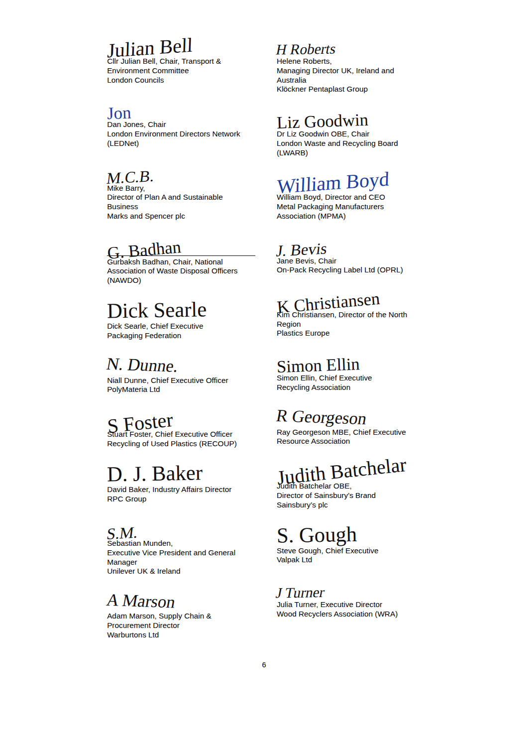Julian Bell
Cllr Julian Bell, Chair, Transport & Environment Committee
London Councils
Jon
Dan Jones, Chair
London Environment Directors Network (LEDNet)
M.C.B.
Mike Barry,
Director of Plan A and Sustainable Business
Marks and Spencer plc
G. Badhan
Gurbaksh Badhan, Chair, National Association of Waste Disposal Officers (NAWDO)
Dick Searle
Dick Searle, Chief Executive
Packaging Federation
N. Dunne.
Niall Dunne, Chief Executive Officer
PolyMateria Ltd
S Foster
Stuart Foster, Chief Executive Officer
Recycling of Used Plastics (RECOUP)
D. J. Baker
David Baker, Industry Affairs Director
RPC Group
S.M.
Sebastian Munden,
Executive Vice President and General Manager
Unilever UK & Ireland
A Marson
Adam Marson, Supply Chain & Procurement Director
Warburtons Ltd
H Roberts
Helene Roberts,
Managing Director UK, Ireland and Australia
Klöckner Pentaplast Group
Liz Goodwin
Dr Liz Goodwin OBE, Chair
London Waste and Recycling Board (LWARB)
William Boyd
William Boyd, Director and CEO
Metal Packaging Manufacturers Association (MPMA)
J. Bevis
Jane Bevis, Chair
On-Pack Recycling Label Ltd (OPRL)
K Christiansen
Kim Christiansen, Director of the North Region
Plastics Europe
Simon Ellin
Simon Ellin, Chief Executive
Recycling Association
R Georgeson
Ray Georgeson MBE, Chief Executive
Resource Association
Judith Batchelar
Judith Batchelar OBE,
Director of Sainsbury’s Brand
Sainsbury’s plc
S. Gough
Steve Gough, Chief Executive
Valpak Ltd
J Turner
Julia Turner, Executive Director
Wood Recyclers Association (WRA)
6